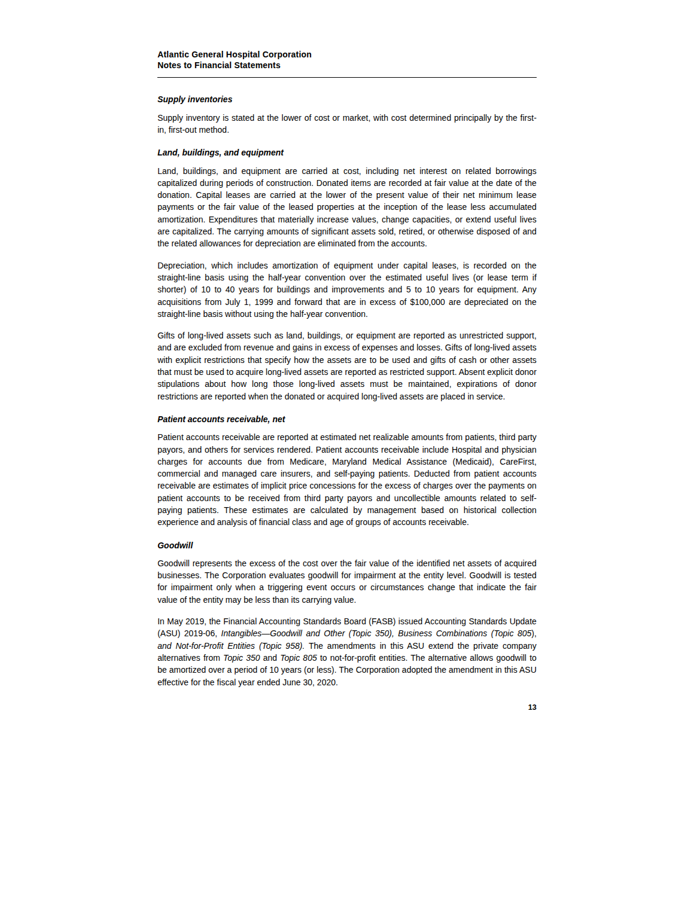Atlantic General Hospital Corporation
Notes to Financial Statements
Supply inventories
Supply inventory is stated at the lower of cost or market, with cost determined principally by the first-in, first-out method.
Land, buildings, and equipment
Land, buildings, and equipment are carried at cost, including net interest on related borrowings capitalized during periods of construction. Donated items are recorded at fair value at the date of the donation. Capital leases are carried at the lower of the present value of their net minimum lease payments or the fair value of the leased properties at the inception of the lease less accumulated amortization. Expenditures that materially increase values, change capacities, or extend useful lives are capitalized. The carrying amounts of significant assets sold, retired, or otherwise disposed of and the related allowances for depreciation are eliminated from the accounts.
Depreciation, which includes amortization of equipment under capital leases, is recorded on the straight-line basis using the half-year convention over the estimated useful lives (or lease term if shorter) of 10 to 40 years for buildings and improvements and 5 to 10 years for equipment. Any acquisitions from July 1, 1999 and forward that are in excess of $100,000 are depreciated on the straight-line basis without using the half-year convention.
Gifts of long-lived assets such as land, buildings, or equipment are reported as unrestricted support, and are excluded from revenue and gains in excess of expenses and losses. Gifts of long-lived assets with explicit restrictions that specify how the assets are to be used and gifts of cash or other assets that must be used to acquire long-lived assets are reported as restricted support. Absent explicit donor stipulations about how long those long-lived assets must be maintained, expirations of donor restrictions are reported when the donated or acquired long-lived assets are placed in service.
Patient accounts receivable, net
Patient accounts receivable are reported at estimated net realizable amounts from patients, third party payors, and others for services rendered. Patient accounts receivable include Hospital and physician charges for accounts due from Medicare, Maryland Medical Assistance (Medicaid), CareFirst, commercial and managed care insurers, and self-paying patients. Deducted from patient accounts receivable are estimates of implicit price concessions for the excess of charges over the payments on patient accounts to be received from third party payors and uncollectible amounts related to self-paying patients. These estimates are calculated by management based on historical collection experience and analysis of financial class and age of groups of accounts receivable.
Goodwill
Goodwill represents the excess of the cost over the fair value of the identified net assets of acquired businesses. The Corporation evaluates goodwill for impairment at the entity level. Goodwill is tested for impairment only when a triggering event occurs or circumstances change that indicate the fair value of the entity may be less than its carrying value.
In May 2019, the Financial Accounting Standards Board (FASB) issued Accounting Standards Update (ASU) 2019-06, Intangibles—Goodwill and Other (Topic 350), Business Combinations (Topic 805), and Not-for-Profit Entities (Topic 958). The amendments in this ASU extend the private company alternatives from Topic 350 and Topic 805 to not-for-profit entities. The alternative allows goodwill to be amortized over a period of 10 years (or less). The Corporation adopted the amendment in this ASU effective for the fiscal year ended June 30, 2020.
13